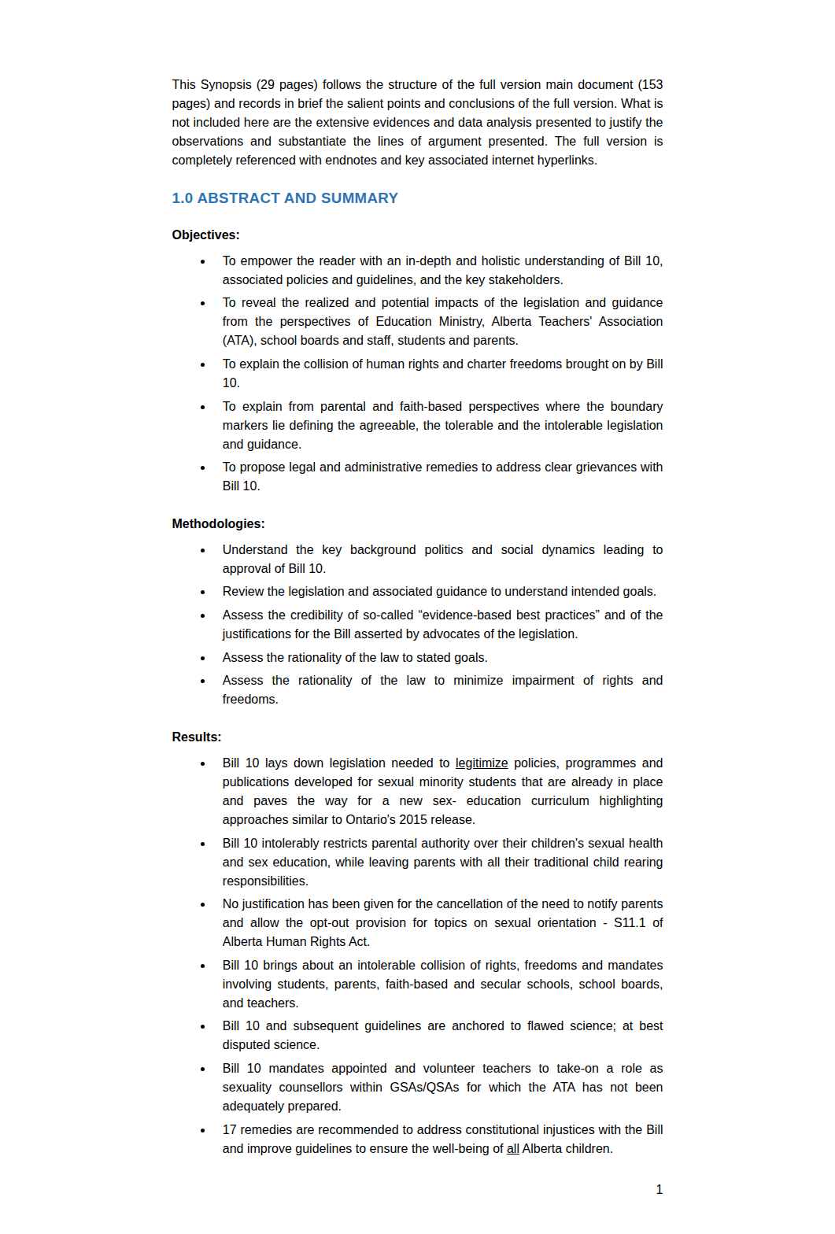This Synopsis (29 pages) follows the structure of the full version main document (153 pages) and records in brief the salient points and conclusions of the full version. What is not included here are the extensive evidences and data analysis presented to justify the observations and substantiate the lines of argument presented. The full version is completely referenced with endnotes and key associated internet hyperlinks.
1.0 ABSTRACT AND SUMMARY
Objectives:
To empower the reader with an in-depth and holistic understanding of Bill 10, associated policies and guidelines, and the key stakeholders.
To reveal the realized and potential impacts of the legislation and guidance from the perspectives of Education Ministry, Alberta Teachers' Association (ATA), school boards and staff, students and parents.
To explain the collision of human rights and charter freedoms brought on by Bill 10.
To explain from parental and faith-based perspectives where the boundary markers lie defining the agreeable, the tolerable and the intolerable legislation and guidance.
To propose legal and administrative remedies to address clear grievances with Bill 10.
Methodologies:
Understand the key background politics and social dynamics leading to approval of Bill 10.
Review the legislation and associated guidance to understand intended goals.
Assess the credibility of so-called “evidence-based best practices” and of the justifications for the Bill asserted by advocates of the legislation.
Assess the rationality of the law to stated goals.
Assess the rationality of the law to minimize impairment of rights and freedoms.
Results:
Bill 10 lays down legislation needed to legitimize policies, programmes and publications developed for sexual minority students that are already in place and paves the way for a new sex- education curriculum highlighting approaches similar to Ontario's 2015 release.
Bill 10 intolerably restricts parental authority over their children's sexual health and sex education, while leaving parents with all their traditional child rearing responsibilities.
No justification has been given for the cancellation of the need to notify parents and allow the opt-out provision for topics on sexual orientation - S11.1 of Alberta Human Rights Act.
Bill 10 brings about an intolerable collision of rights, freedoms and mandates involving students, parents, faith-based and secular schools, school boards, and teachers.
Bill 10 and subsequent guidelines are anchored to flawed science; at best disputed science.
Bill 10 mandates appointed and volunteer teachers to take-on a role as sexuality counsellors within GSAs/QSAs for which the ATA has not been adequately prepared.
17 remedies are recommended to address constitutional injustices with the Bill and improve guidelines to ensure the well-being of all Alberta children.
1